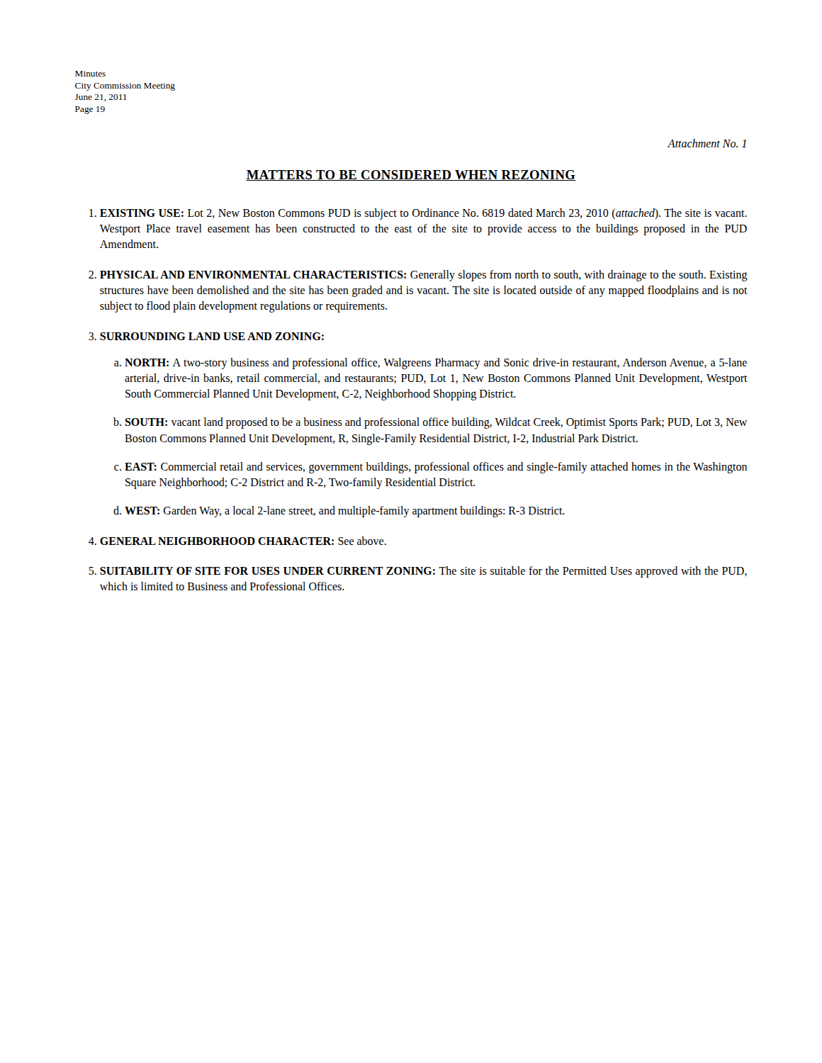Minutes
City Commission Meeting
June 21, 2011
Page 19
Attachment No. 1
MATTERS TO BE CONSIDERED WHEN REZONING
EXISTING USE: Lot 2, New Boston Commons PUD is subject to Ordinance No. 6819 dated March 23, 2010 (attached). The site is vacant. Westport Place travel easement has been constructed to the east of the site to provide access to the buildings proposed in the PUD Amendment.
PHYSICAL AND ENVIRONMENTAL CHARACTERISTICS: Generally slopes from north to south, with drainage to the south. Existing structures have been demolished and the site has been graded and is vacant. The site is located outside of any mapped floodplains and is not subject to flood plain development regulations or requirements.
SURROUNDING LAND USE AND ZONING:
NORTH: A two-story business and professional office, Walgreens Pharmacy and Sonic drive-in restaurant, Anderson Avenue, a 5-lane arterial, drive-in banks, retail commercial, and restaurants; PUD, Lot 1, New Boston Commons Planned Unit Development, Westport South Commercial Planned Unit Development, C-2, Neighborhood Shopping District.
SOUTH: vacant land proposed to be a business and professional office building, Wildcat Creek, Optimist Sports Park; PUD, Lot 3, New Boston Commons Planned Unit Development, R, Single-Family Residential District, I-2, Industrial Park District.
EAST: Commercial retail and services, government buildings, professional offices and single-family attached homes in the Washington Square Neighborhood; C-2 District and R-2, Two-family Residential District.
WEST: Garden Way, a local 2-lane street, and multiple-family apartment buildings: R-3 District.
GENERAL NEIGHBORHOOD CHARACTER: See above.
SUITABILITY OF SITE FOR USES UNDER CURRENT ZONING: The site is suitable for the Permitted Uses approved with the PUD, which is limited to Business and Professional Offices.